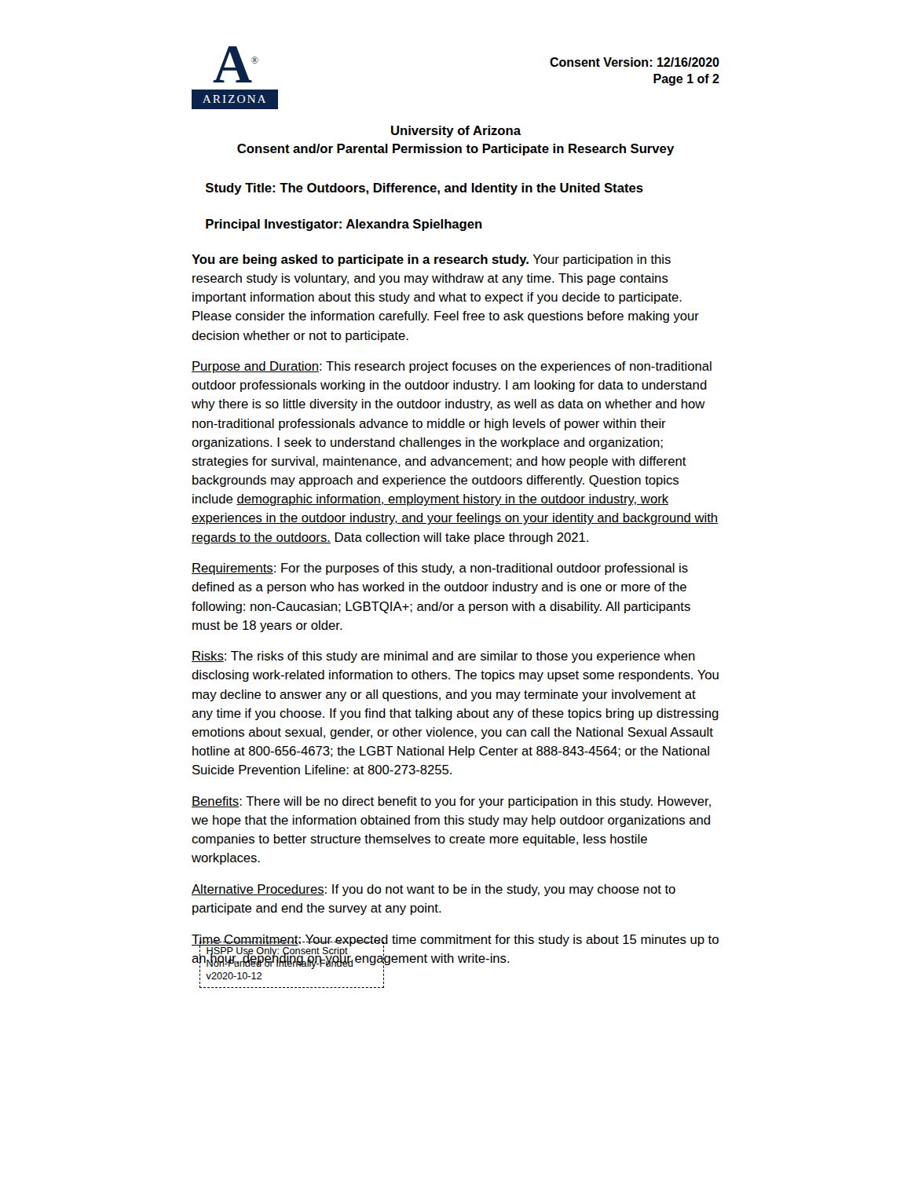A®
ARIZONA
Consent Version: 12/16/2020
Page 1 of 2
University of Arizona
Consent and/or Parental Permission to Participate in Research Survey
Study Title: The Outdoors, Difference, and Identity in the United States
Principal Investigator: Alexandra Spielhagen
You are being asked to participate in a research study. Your participation in this research study is voluntary, and you may withdraw at any time. This page contains important information about this study and what to expect if you decide to participate. Please consider the information carefully. Feel free to ask questions before making your decision whether or not to participate.
Purpose and Duration: This research project focuses on the experiences of non-traditional outdoor professionals working in the outdoor industry. I am looking for data to understand why there is so little diversity in the outdoor industry, as well as data on whether and how non-traditional professionals advance to middle or high levels of power within their organizations. I seek to understand challenges in the workplace and organization; strategies for survival, maintenance, and advancement; and how people with different backgrounds may approach and experience the outdoors differently. Question topics include demographic information, employment history in the outdoor industry, work experiences in the outdoor industry, and your feelings on your identity and background with regards to the outdoors. Data collection will take place through 2021.
Requirements: For the purposes of this study, a non-traditional outdoor professional is defined as a person who has worked in the outdoor industry and is one or more of the following: non-Caucasian; LGBTQIA+; and/or a person with a disability. All participants must be 18 years or older.
Risks: The risks of this study are minimal and are similar to those you experience when disclosing work-related information to others. The topics may upset some respondents. You may decline to answer any or all questions, and you may terminate your involvement at any time if you choose. If you find that talking about any of these topics bring up distressing emotions about sexual, gender, or other violence, you can call the National Sexual Assault hotline at 800-656-4673; the LGBT National Help Center at 888-843-4564; or the National Suicide Prevention Lifeline: at 800-273-8255.
Benefits: There will be no direct benefit to you for your participation in this study. However, we hope that the information obtained from this study may help outdoor organizations and companies to better structure themselves to create more equitable, less hostile workplaces.
Alternative Procedures: If you do not want to be in the study, you may choose not to participate and end the survey at any point.
Time Commitment: Your expected time commitment for this study is about 15 minutes up to an hour, depending on your engagement with write-ins.
HSPP Use Only: Consent Script
Non-Funded or Internally-Funded
v2020-10-12